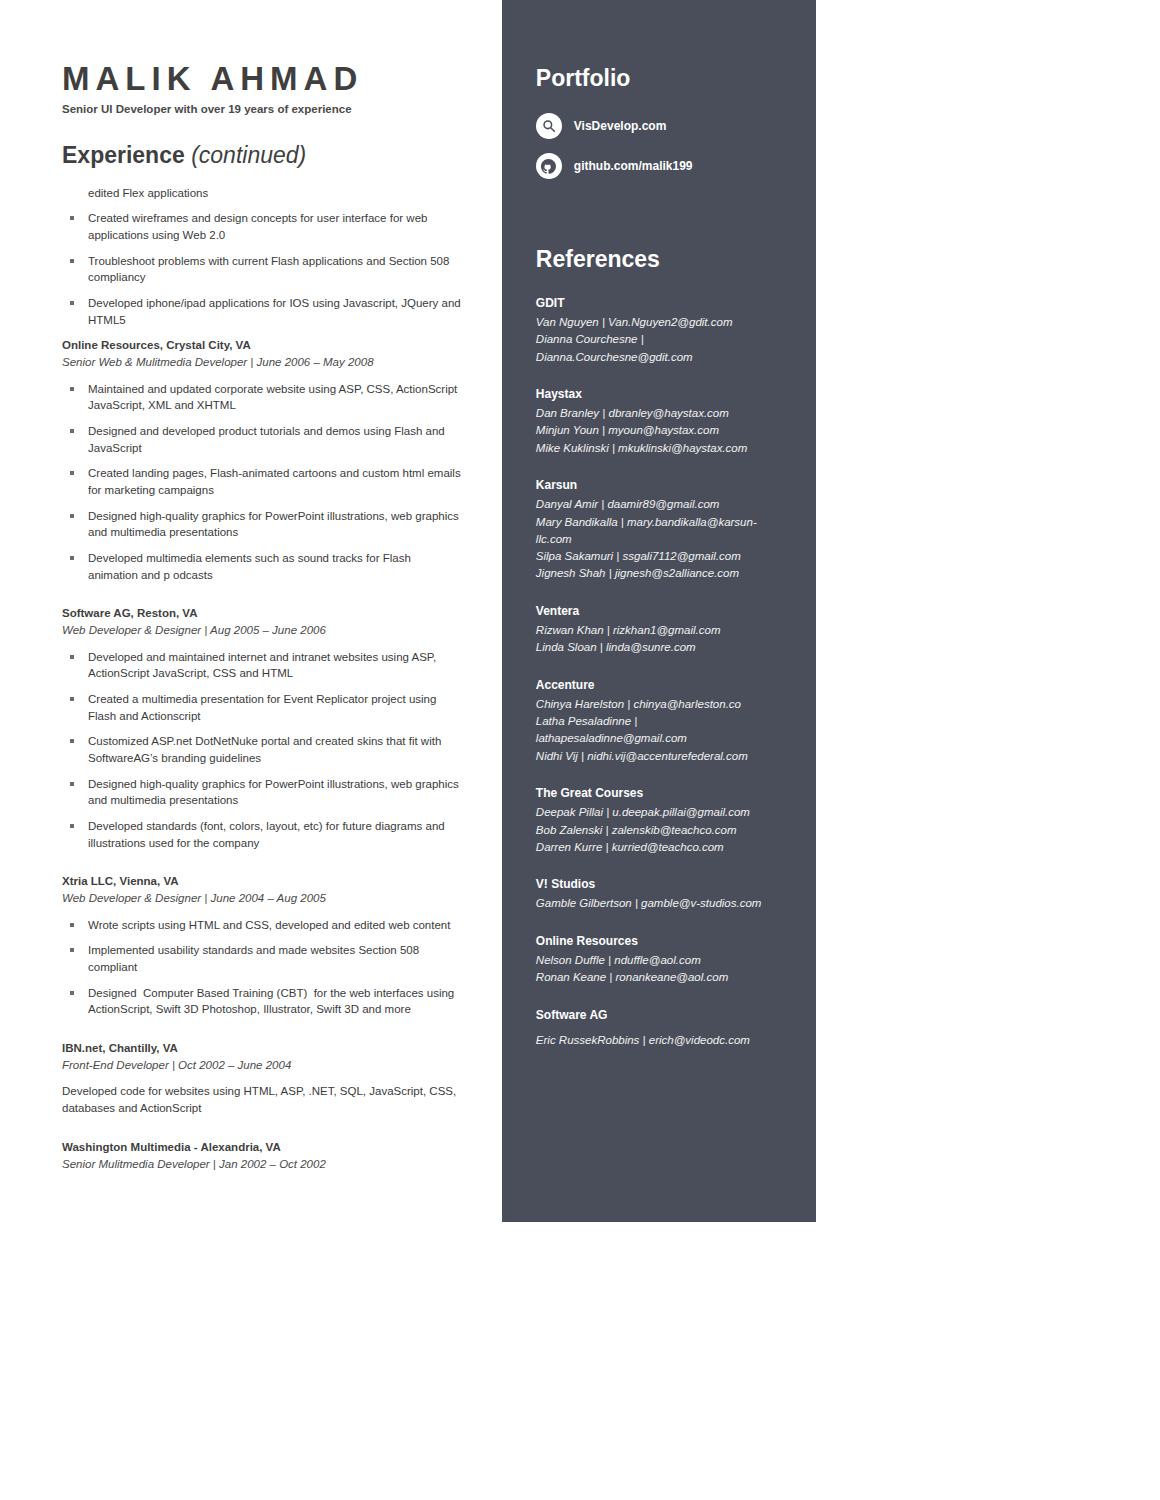MALIK AHMAD
Senior UI Developer with over 19 years of experience
Experience (continued)
edited Flex applications
Created wireframes and design concepts for user interface for web applications using Web 2.0
Troubleshoot problems with current Flash applications and Section 508 compliancy
Developed iphone/ipad applications for IOS using Javascript, JQuery and HTML5
Online Resources, Crystal City, VA
Senior Web & Mulitmedia Developer | June 2006 – May 2008
Maintained and updated corporate website using ASP, CSS, ActionScript JavaScript, XML and XHTML
Designed and developed product tutorials and demos using Flash and JavaScript
Created landing pages, Flash-animated cartoons and custom html emails for marketing campaigns
Designed high-quality graphics for PowerPoint illustrations, web graphics and multimedia presentations
Developed multimedia elements such as sound tracks for Flash animation and p odcasts
Software AG, Reston, VA
Web Developer & Designer | Aug 2005 – June 2006
Developed and maintained internet and intranet websites using ASP, ActionScript JavaScript, CSS and HTML
Created a multimedia presentation for Event Replicator project using Flash and Actionscript
Customized ASP.net DotNetNuke portal and created skins that fit with SoftwareAG’s branding guidelines
Designed high-quality graphics for PowerPoint illustrations, web graphics and multimedia presentations
Developed standards (font, colors, layout, etc) for future diagrams and illustrations used for the company
Xtria LLC, Vienna, VA
Web Developer & Designer | June 2004 – Aug 2005
Wrote scripts using HTML and CSS, developed and edited web content
Implemented usability standards and made websites Section 508 compliant
Designed Computer Based Training (CBT) for the web interfaces using ActionScript, Swift 3D Photoshop, Illustrator, Swift 3D and more
IBN.net, Chantilly, VA
Front-End Developer | Oct 2002 – June 2004
Developed code for websites using HTML, ASP, .NET, SQL, JavaScript, CSS, databases and ActionScript
Washington Multimedia - Alexandria, VA
Senior Mulitmedia Developer | Jan 2002 – Oct 2002
Portfolio
VisDevelop.com
github.com/malik199
References
GDIT
Van Nguyen | Van.Nguyen2@gdit.com
Dianna Courchesne | Dianna.Courchesne@gdit.com
Haystax
Dan Branley | dbranley@haystax.com
Minjun Youn | myoun@haystax.com
Mike Kuklinski | mkuklinski@haystax.com
Karsun
Danyal Amir | daamir89@gmail.com
Mary Bandikalla | mary.bandikalla@karsun-llc.com
Silpa Sakamuri | ssgali7112@gmail.com
Jignesh Shah | jignesh@s2alliance.com
Ventera
Rizwan Khan | rizkhan1@gmail.com
Linda Sloan | linda@sunre.com
Accenture
Chinya Harelston | chinya@harleston.co
Latha Pesaladinne | lathapesaladinne@gmail.com
Nidhi Vij | nidhi.vij@accenturefederal.com
The Great Courses
Deepak Pillai | u.deepak.pillai@gmail.com
Bob Zalenski | zalenskib@teachco.com
Darren Kurre | kurried@teachco.com
V! Studios
Gamble Gilbertson | gamble@v-studios.com
Online Resources
Nelson Duffle | nduffle@aol.com
Ronan Keane | ronankeane@aol.com
Software AG
Eric RussekRobbins | erich@videodc.com